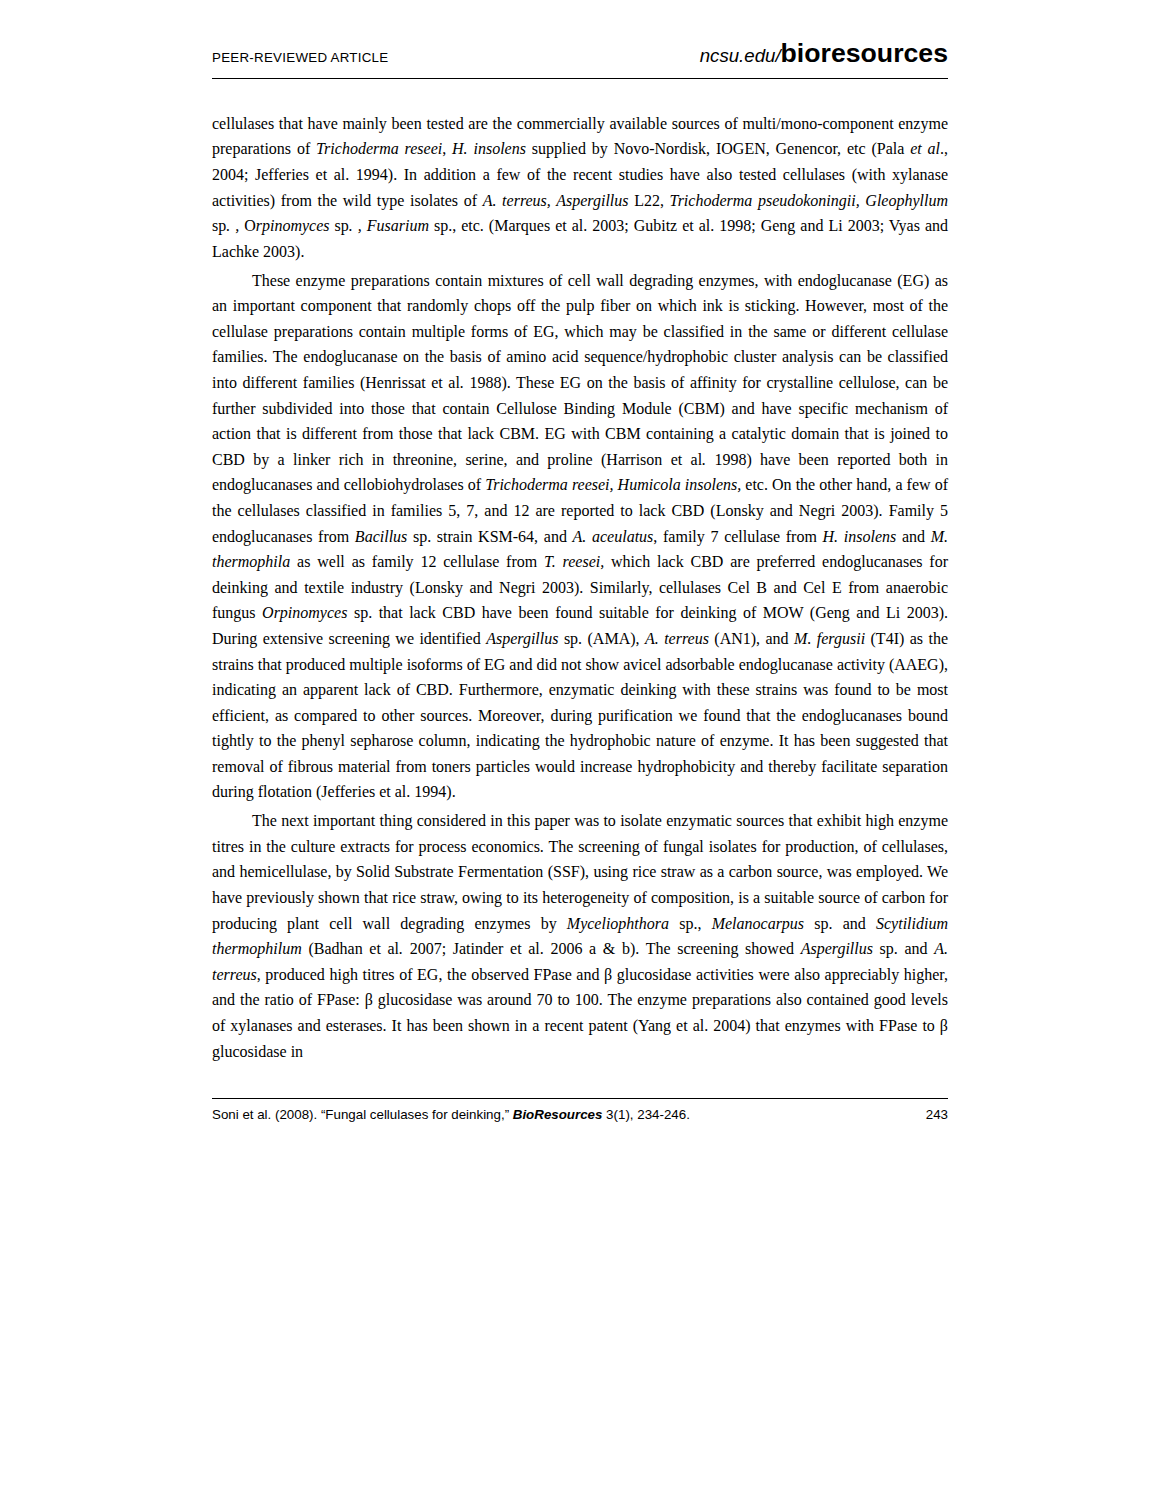PEER-REVIEWED ARTICLE
ncsu.edu/bioresources
cellulases that have mainly been tested are the commercially available sources of multi/mono-component enzyme preparations of Trichoderma reseei, H. insolens supplied by Novo-Nordisk, IOGEN, Genencor, etc (Pala et al., 2004; Jefferies et al. 1994). In addition a few of the recent studies have also tested cellulases (with xylanase activities) from the wild type isolates of A. terreus, Aspergillus L22, Trichoderma pseudokoningii, Gleophyllum sp. , Orpinomyces sp. , Fusarium sp., etc. (Marques et al. 2003; Gubitz et al. 1998; Geng and Li 2003; Vyas and Lachke 2003).
These enzyme preparations contain mixtures of cell wall degrading enzymes, with endoglucanase (EG) as an important component that randomly chops off the pulp fiber on which ink is sticking. However, most of the cellulase preparations contain multiple forms of EG, which may be classified in the same or different cellulase families. The endoglucanase on the basis of amino acid sequence/hydrophobic cluster analysis can be classified into different families (Henrissat et al. 1988). These EG on the basis of affinity for crystalline cellulose, can be further subdivided into those that contain Cellulose Binding Module (CBM) and have specific mechanism of action that is different from those that lack CBM. EG with CBM containing a catalytic domain that is joined to CBD by a linker rich in threonine, serine, and proline (Harrison et al. 1998) have been reported both in endoglucanases and cellobiohydrolases of Trichoderma reesei, Humicola insolens, etc. On the other hand, a few of the cellulases classified in families 5, 7, and 12 are reported to lack CBD (Lonsky and Negri 2003). Family 5 endoglucanases from Bacillus sp. strain KSM-64, and A. aceulatus, family 7 cellulase from H. insolens and M. thermophila as well as family 12 cellulase from T. reesei, which lack CBD are preferred endoglucanases for deinking and textile industry (Lonsky and Negri 2003). Similarly, cellulases Cel B and Cel E from anaerobic fungus Orpinomyces sp. that lack CBD have been found suitable for deinking of MOW (Geng and Li 2003). During extensive screening we identified Aspergillus sp. (AMA), A. terreus (AN1), and M. fergusii (T4I) as the strains that produced multiple isoforms of EG and did not show avicel adsorbable endoglucanase activity (AAEG), indicating an apparent lack of CBD. Furthermore, enzymatic deinking with these strains was found to be most efficient, as compared to other sources. Moreover, during purification we found that the endoglucanases bound tightly to the phenyl sepharose column, indicating the hydrophobic nature of enzyme. It has been suggested that removal of fibrous material from toners particles would increase hydrophobicity and thereby facilitate separation during flotation (Jefferies et al. 1994).
The next important thing considered in this paper was to isolate enzymatic sources that exhibit high enzyme titres in the culture extracts for process economics. The screening of fungal isolates for production, of cellulases, and hemicellulase, by Solid Substrate Fermentation (SSF), using rice straw as a carbon source, was employed. We have previously shown that rice straw, owing to its heterogeneity of composition, is a suitable source of carbon for producing plant cell wall degrading enzymes by Myceliophthora sp., Melanocarpus sp. and Scytilidium thermophilum (Badhan et al. 2007; Jatinder et al. 2006 a & b). The screening showed Aspergillus sp. and A. terreus, produced high titres of EG, the observed FPase and β glucosidase activities were also appreciably higher, and the ratio of FPase: β glucosidase was around 70 to 100. The enzyme preparations also contained good levels of xylanases and esterases. It has been shown in a recent patent (Yang et al. 2004) that enzymes with FPase to β glucosidase in
Soni et al. (2008). “Fungal cellulases for deinking,” BioResources 3(1), 234-246.
243